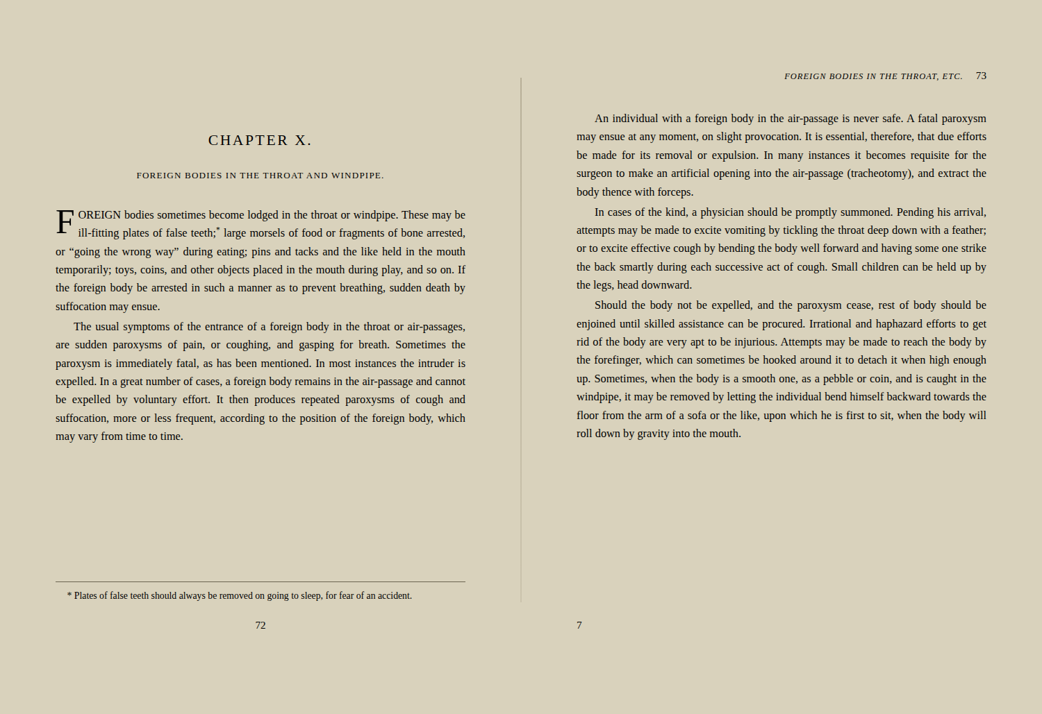CHAPTER X.
Foreign Bodies in the Throat and Windpipe.
FOREIGN bodies sometimes become lodged in the throat or windpipe. These may be ill-fitting plates of false teeth;* large morsels of food or fragments of bone arrested, or “going the wrong way” during eating; pins and tacks and the like held in the mouth temporarily; toys, coins, and other objects placed in the mouth during play, and so on. If the foreign body be arrested in such a manner as to prevent breathing, sudden death by suffocation may ensue.
The usual symptoms of the entrance of a foreign body in the throat or air-passages, are sudden paroxysms of pain, or coughing, and gasping for breath. Sometimes the paroxysm is immediately fatal, as has been mentioned. In most instances the intruder is expelled. In a great number of cases, a foreign body remains in the air-passage and cannot be expelled by voluntary effort. It then produces repeated paroxysms of cough and suffocation, more or less frequent, according to the position of the foreign body, which may vary from time to time.
* Plates of false teeth should always be removed on going to sleep, for fear of an accident.
72
Foreign Bodies in the Throat, etc. 73
An individual with a foreign body in the air-passage is never safe. A fatal paroxysm may ensue at any moment, on slight provocation. It is essential, therefore, that due efforts be made for its removal or expulsion. In many instances it becomes requisite for the surgeon to make an artificial opening into the air-passage (tracheotomy), and extract the body thence with forceps.
In cases of the kind, a physician should be promptly summoned. Pending his arrival, attempts may be made to excite vomiting by tickling the throat deep down with a feather; or to excite effective cough by bending the body well forward and having some one strike the back smartly during each successive act of cough. Small children can be held up by the legs, head downward.
Should the body not be expelled, and the paroxysm cease, rest of body should be enjoined until skilled assistance can be procured. Irrational and haphazard efforts to get rid of the body are very apt to be injurious. Attempts may be made to reach the body by the forefinger, which can sometimes be hooked around it to detach it when high enough up. Sometimes, when the body is a smooth one, as a pebble or coin, and is caught in the windpipe, it may be removed by letting the individual bend himself backward towards the floor from the arm of a sofa or the like, upon which he is first to sit, when the body will roll down by gravity into the mouth.
7